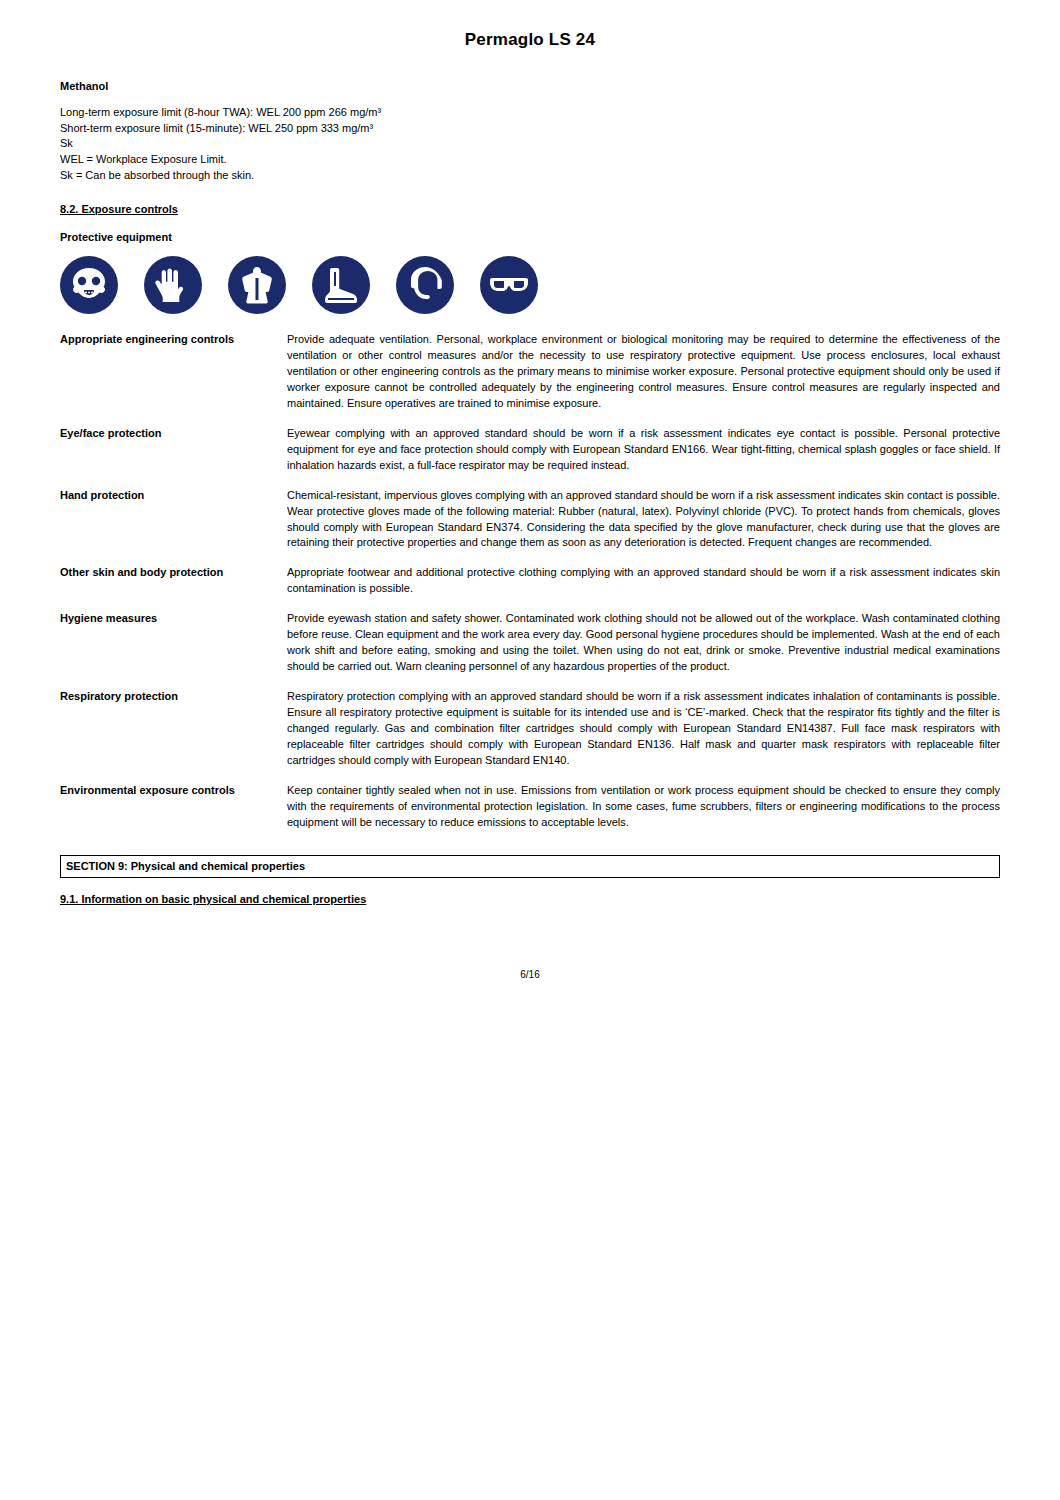Permaglo LS 24
Methanol
Long-term exposure limit (8-hour TWA): WEL 200 ppm 266 mg/m³
Short-term exposure limit (15-minute): WEL 250 ppm 333 mg/m³
Sk
WEL = Workplace Exposure Limit.
Sk = Can be absorbed through the skin.
8.2. Exposure controls
Protective equipment
| Appropriate engineering controls | Provide adequate ventilation. Personal, workplace environment or biological monitoring may be required to determine the effectiveness of the ventilation or other control measures and/or the necessity to use respiratory protective equipment. Use process enclosures, local exhaust ventilation or other engineering controls as the primary means to minimise worker exposure. Personal protective equipment should only be used if worker exposure cannot be controlled adequately by the engineering control measures. Ensure control measures are regularly inspected and maintained. Ensure operatives are trained to minimise exposure. |
| Eye/face protection | Eyewear complying with an approved standard should be worn if a risk assessment indicates eye contact is possible. Personal protective equipment for eye and face protection should comply with European Standard EN166. Wear tight-fitting, chemical splash goggles or face shield. If inhalation hazards exist, a full-face respirator may be required instead. |
| Hand protection | Chemical-resistant, impervious gloves complying with an approved standard should be worn if a risk assessment indicates skin contact is possible. Wear protective gloves made of the following material: Rubber (natural, latex). Polyvinyl chloride (PVC). To protect hands from chemicals, gloves should comply with European Standard EN374. Considering the data specified by the glove manufacturer, check during use that the gloves are retaining their protective properties and change them as soon as any deterioration is detected. Frequent changes are recommended. |
| Other skin and body protection | Appropriate footwear and additional protective clothing complying with an approved standard should be worn if a risk assessment indicates skin contamination is possible. |
| Hygiene measures | Provide eyewash station and safety shower. Contaminated work clothing should not be allowed out of the workplace. Wash contaminated clothing before reuse. Clean equipment and the work area every day. Good personal hygiene procedures should be implemented. Wash at the end of each work shift and before eating, smoking and using the toilet. When using do not eat, drink or smoke. Preventive industrial medical examinations should be carried out. Warn cleaning personnel of any hazardous properties of the product. |
| Respiratory protection | Respiratory protection complying with an approved standard should be worn if a risk assessment indicates inhalation of contaminants is possible. Ensure all respiratory protective equipment is suitable for its intended use and is ‘CE’-marked. Check that the respirator fits tightly and the filter is changed regularly. Gas and combination filter cartridges should comply with European Standard EN14387. Full face mask respirators with replaceable filter cartridges should comply with European Standard EN136. Half mask and quarter mask respirators with replaceable filter cartridges should comply with European Standard EN140. |
| Environmental exposure controls | Keep container tightly sealed when not in use. Emissions from ventilation or work process equipment should be checked to ensure they comply with the requirements of environmental protection legislation. In some cases, fume scrubbers, filters or engineering modifications to the process equipment will be necessary to reduce emissions to acceptable levels. |
SECTION 9: Physical and chemical properties
9.1. Information on basic physical and chemical properties
6/16